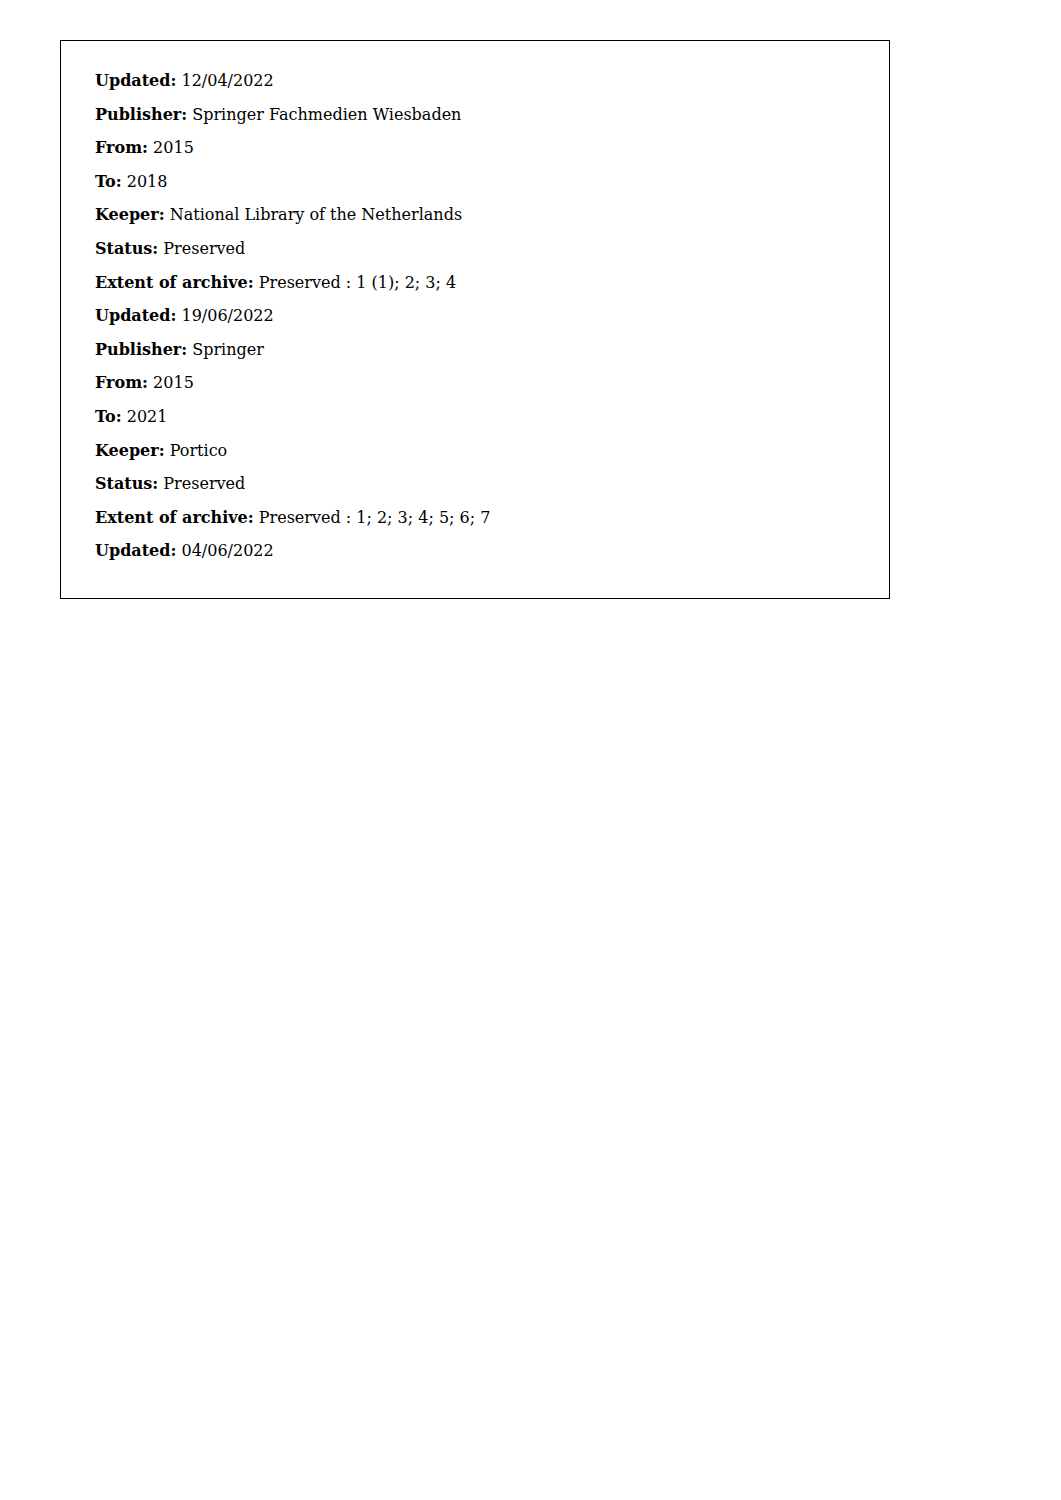Updated: 12/04/2022
Publisher: Springer Fachmedien Wiesbaden
From: 2015
To: 2018
Keeper: National Library of the Netherlands
Status: Preserved
Extent of archive: Preserved : 1 (1); 2; 3; 4
Updated: 19/06/2022
Publisher: Springer
From: 2015
To: 2021
Keeper: Portico
Status: Preserved
Extent of archive: Preserved : 1; 2; 3; 4; 5; 6; 7
Updated: 04/06/2022